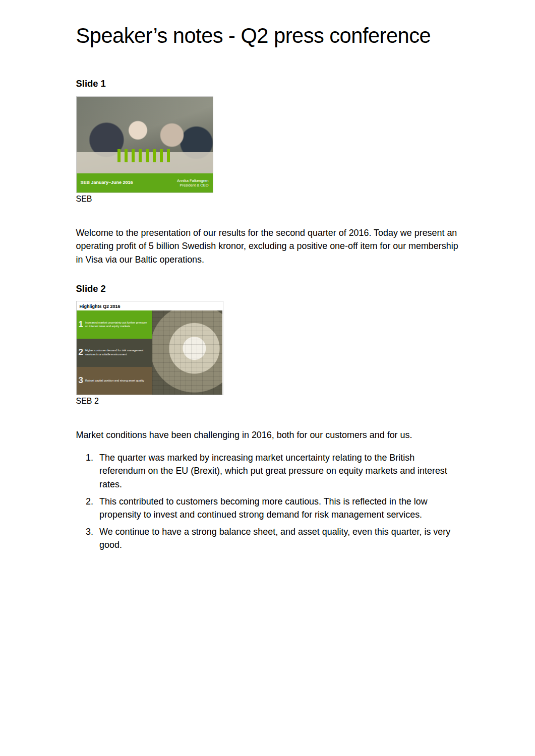Speaker’s notes - Q2 press conference
Slide 1
SEB January–June 2016 Annika Falkengren
President & CEO
SEB
Welcome to the presentation of our results for the second quarter of 2016. Today we present an operating profit of 5 billion Swedish kronor, excluding a positive one-off item for our membership in Visa via our Baltic operations.
Slide 2
Highlights Q2 2016
1 Increased market uncertainty put further pressure on interest rates and equity markets
2 Higher customer demand for risk management services in a volatile environment
3 Robust capital position and strong asset quality
SEB 2
Market conditions have been challenging in 2016, both for our customers and for us.
The quarter was marked by increasing market uncertainty relating to the British referendum on the EU (Brexit), which put great pressure on equity markets and interest rates.
This contributed to customers becoming more cautious. This is reflected in the low propensity to invest and continued strong demand for risk management services.
We continue to have a strong balance sheet, and asset quality, even this quarter, is very good.